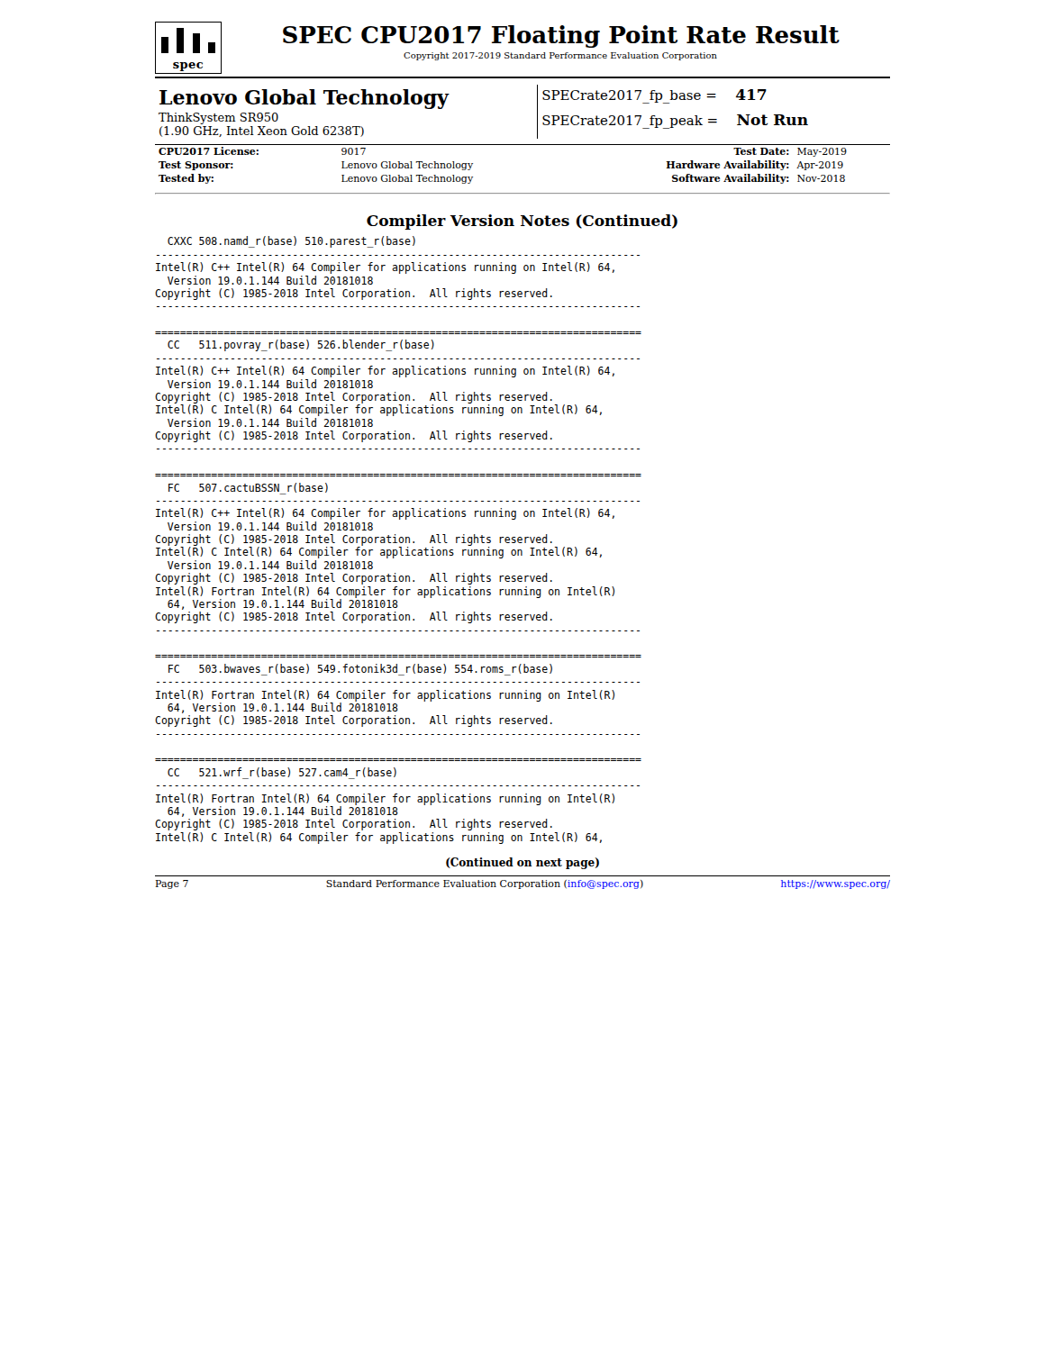spec
SPEC CPU2017 Floating Point Rate Result
Copyright 2017-2019 Standard Performance Evaluation Corporation
| Lenovo Global Technology | SPECrate2017_fp_base = 417 |
| ThinkSystem SR950 (1.90 GHz, Intel Xeon Gold 6238T) | SPECrate2017_fp_peak = Not Run |
| CPU2017 License: | 9017 | Test Date: | May-2019 |
| Test Sponsor: | Lenovo Global Technology | Hardware Availability: | Apr-2019 |
| Tested by: | Lenovo Global Technology | Software Availability: | Nov-2018 |
Compiler Version Notes (Continued)
  CXXC 508.namd_r(base) 510.parest_r(base)
------------------------------------------------------------------------------
Intel(R) C++ Intel(R) 64 Compiler for applications running on Intel(R) 64,
  Version 19.0.1.144 Build 20181018
Copyright (C) 1985-2018 Intel Corporation.  All rights reserved.
------------------------------------------------------------------------------

==============================================================================
  CC   511.povray_r(base) 526.blender_r(base)
------------------------------------------------------------------------------
Intel(R) C++ Intel(R) 64 Compiler for applications running on Intel(R) 64,
  Version 19.0.1.144 Build 20181018
Copyright (C) 1985-2018 Intel Corporation.  All rights reserved.
Intel(R) C Intel(R) 64 Compiler for applications running on Intel(R) 64,
  Version 19.0.1.144 Build 20181018
Copyright (C) 1985-2018 Intel Corporation.  All rights reserved.
------------------------------------------------------------------------------

==============================================================================
  FC   507.cactuBSSN_r(base)
------------------------------------------------------------------------------
Intel(R) C++ Intel(R) 64 Compiler for applications running on Intel(R) 64,
  Version 19.0.1.144 Build 20181018
Copyright (C) 1985-2018 Intel Corporation.  All rights reserved.
Intel(R) C Intel(R) 64 Compiler for applications running on Intel(R) 64,
  Version 19.0.1.144 Build 20181018
Copyright (C) 1985-2018 Intel Corporation.  All rights reserved.
Intel(R) Fortran Intel(R) 64 Compiler for applications running on Intel(R)
  64, Version 19.0.1.144 Build 20181018
Copyright (C) 1985-2018 Intel Corporation.  All rights reserved.
------------------------------------------------------------------------------

==============================================================================
  FC   503.bwaves_r(base) 549.fotonik3d_r(base) 554.roms_r(base)
------------------------------------------------------------------------------
Intel(R) Fortran Intel(R) 64 Compiler for applications running on Intel(R)
  64, Version 19.0.1.144 Build 20181018
Copyright (C) 1985-2018 Intel Corporation.  All rights reserved.
------------------------------------------------------------------------------

==============================================================================
  CC   521.wrf_r(base) 527.cam4_r(base)
------------------------------------------------------------------------------
Intel(R) Fortran Intel(R) 64 Compiler for applications running on Intel(R)
  64, Version 19.0.1.144 Build 20181018
Copyright (C) 1985-2018 Intel Corporation.  All rights reserved.
Intel(R) C Intel(R) 64 Compiler for applications running on Intel(R) 64,
(Continued on next page)
Page 7
Standard Performance Evaluation Corporation (info@spec.org)
https://www.spec.org/